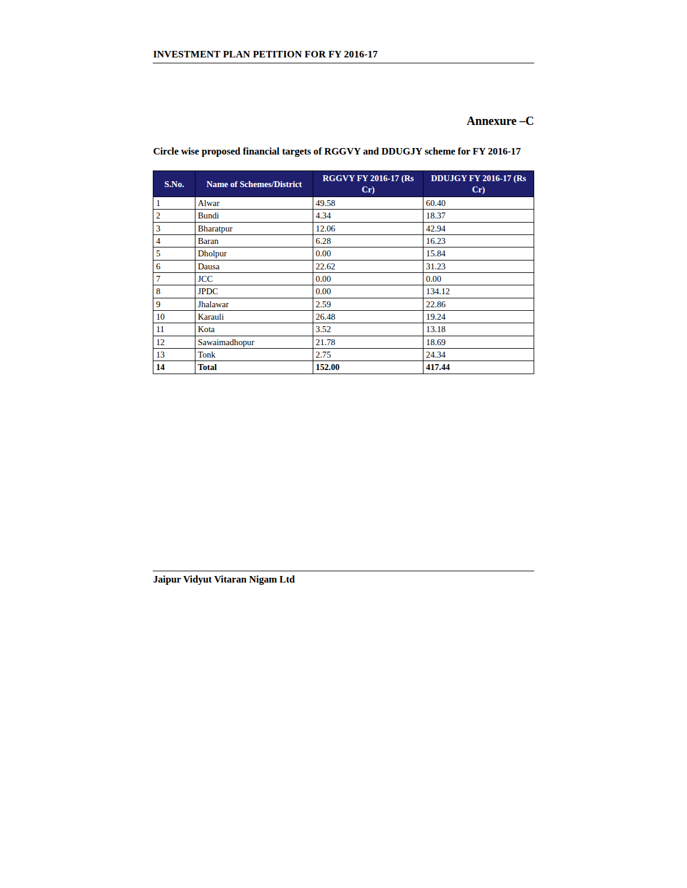INVESTMENT PLAN PETITION FOR FY 2016-17
Annexure –C
Circle wise proposed financial targets of RGGVY and DDUGJY scheme for FY 2016-17
| S.No. | Name of Schemes/District | RGGVY FY 2016-17 (Rs Cr) | DDUJGY FY 2016-17 (Rs Cr) |
| --- | --- | --- | --- |
| 1 | Alwar | 49.58 | 60.40 |
| 2 | Bundi | 4.34 | 18.37 |
| 3 | Bharatpur | 12.06 | 42.94 |
| 4 | Baran | 6.28 | 16.23 |
| 5 | Dholpur | 0.00 | 15.84 |
| 6 | Dausa | 22.62 | 31.23 |
| 7 | JCC | 0.00 | 0.00 |
| 8 | JPDC | 0.00 | 134.12 |
| 9 | Jhalawar | 2.59 | 22.86 |
| 10 | Karauli | 26.48 | 19.24 |
| 11 | Kota | 3.52 | 13.18 |
| 12 | Sawaimadhopur | 21.78 | 18.69 |
| 13 | Tonk | 2.75 | 24.34 |
| 14 | Total | 152.00 | 417.44 |
Jaipur Vidyut Vitaran Nigam Ltd